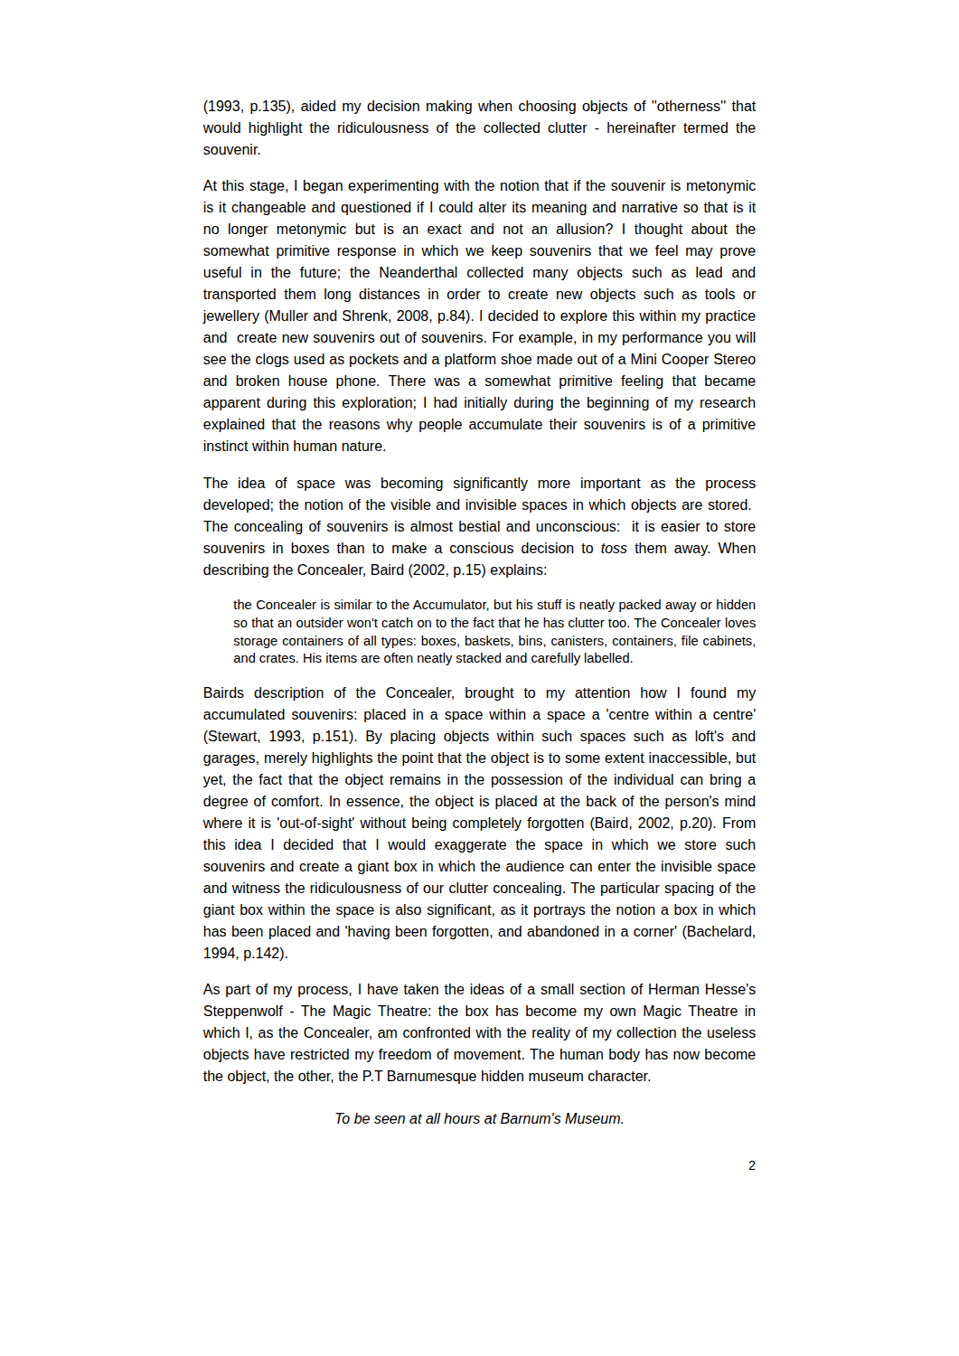(1993, p.135), aided my decision making when choosing objects of ''otherness'' that would highlight the ridiculousness of the collected clutter - hereinafter termed the souvenir.
At this stage, I began experimenting with the notion that if the souvenir is metonymic is it changeable and questioned if I could alter its meaning and narrative so that is it no longer metonymic but is an exact and not an allusion? I thought about the somewhat primitive response in which we keep souvenirs that we feel may prove useful in the future; the Neanderthal collected many objects such as lead and transported them long distances in order to create new objects such as tools or jewellery (Muller and Shrenk, 2008, p.84). I decided to explore this within my practice and create new souvenirs out of souvenirs. For example, in my performance you will see the clogs used as pockets and a platform shoe made out of a Mini Cooper Stereo and broken house phone. There was a somewhat primitive feeling that became apparent during this exploration; I had initially during the beginning of my research explained that the reasons why people accumulate their souvenirs is of a primitive instinct within human nature.
The idea of space was becoming significantly more important as the process developed; the notion of the visible and invisible spaces in which objects are stored. The concealing of souvenirs is almost bestial and unconscious: it is easier to store souvenirs in boxes than to make a conscious decision to toss them away. When describing the Concealer, Baird (2002, p.15) explains:
the Concealer is similar to the Accumulator, but his stuff is neatly packed away or hidden so that an outsider won't catch on to the fact that he has clutter too. The Concealer loves storage containers of all types: boxes, baskets, bins, canisters, containers, file cabinets, and crates. His items are often neatly stacked and carefully labelled.
Bairds description of the Concealer, brought to my attention how I found my accumulated souvenirs: placed in a space within a space a 'centre within a centre' (Stewart, 1993, p.151). By placing objects within such spaces such as loft's and garages, merely highlights the point that the object is to some extent inaccessible, but yet, the fact that the object remains in the possession of the individual can bring a degree of comfort. In essence, the object is placed at the back of the person's mind where it is 'out-of-sight' without being completely forgotten (Baird, 2002, p.20). From this idea I decided that I would exaggerate the space in which we store such souvenirs and create a giant box in which the audience can enter the invisible space and witness the ridiculousness of our clutter concealing. The particular spacing of the giant box within the space is also significant, as it portrays the notion a box in which has been placed and 'having been forgotten, and abandoned in a corner' (Bachelard, 1994, p.142).
As part of my process, I have taken the ideas of a small section of Herman Hesse's Steppenwolf - The Magic Theatre: the box has become my own Magic Theatre in which I, as the Concealer, am confronted with the reality of my collection the useless objects have restricted my freedom of movement. The human body has now become the object, the other, the P.T Barnumesque hidden museum character.
To be seen at all hours at Barnum's Museum.
2